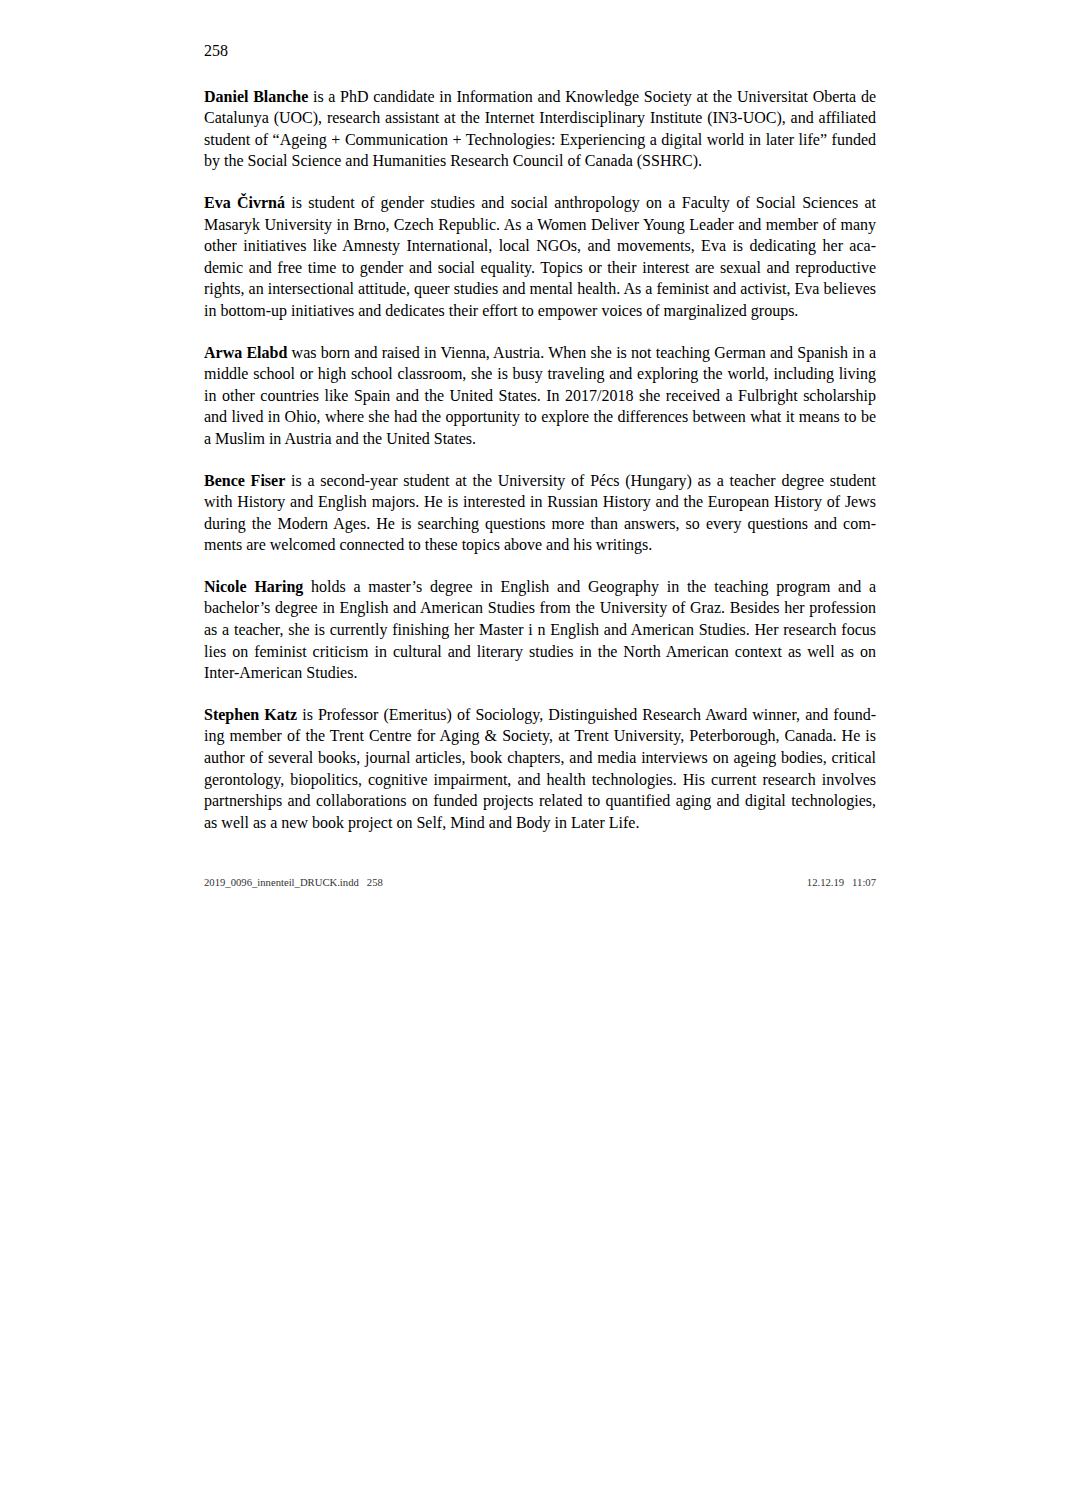258
Daniel Blanche is a PhD candidate in Information and Knowledge Society at the Universitat Oberta de Catalunya (UOC), research assistant at the Internet Interdisciplinary Institute (IN3-UOC), and affiliated student of “Ageing + Communication + Technologies: Experiencing a digital world in later life” funded by the Social Science and Humanities Research Council of Canada (SSHRC).
Eva Čivrná is student of gender studies and social anthropology on a Faculty of Social Sciences at Masaryk University in Brno, Czech Republic. As a Women Deliver Young Leader and member of many other initiatives like Amnesty International, local NGOs, and movements, Eva is dedicating her academic and free time to gender and social equality. Topics or their interest are sexual and reproductive rights, an intersectional attitude, queer studies and mental health. As a feminist and activist, Eva believes in bottom-up initiatives and dedicates their effort to empower voices of marginalized groups.
Arwa Elabd was born and raised in Vienna, Austria. When she is not teaching German and Spanish in a middle school or high school classroom, she is busy traveling and exploring the world, including living in other countries like Spain and the United States. In 2017/2018 she received a Fulbright scholarship and lived in Ohio, where she had the opportunity to explore the differences between what it means to be a Muslim in Austria and the United States.
Bence Fiser is a second-year student at the University of Pécs (Hungary) as a teacher degree student with History and English majors. He is interested in Russian History and the European History of Jews during the Modern Ages. He is searching questions more than answers, so every questions and comments are welcomed connected to these topics above and his writings.
Nicole Haring holds a master’s degree in English and Geography in the teaching program and a bachelor’s degree in English and American Studies from the University of Graz. Besides her profession as a teacher, she is currently finishing her Master i n English and American Studies. Her research focus lies on feminist criticism in cultural and literary studies in the North American context as well as on Inter-American Studies.
Stephen Katz is Professor (Emeritus) of Sociology, Distinguished Research Award winner, and founding member of the Trent Centre for Aging & Society, at Trent University, Peterborough, Canada. He is author of several books, journal articles, book chapters, and media interviews on ageing bodies, critical gerontology, biopolitics, cognitive impairment, and health technologies. His current research involves partnerships and collaborations on funded projects related to quantified aging and digital technologies, as well as a new book project on Self, Mind and Body in Later Life.
2019_0096_innenteil_DRUCK.indd 258 12.12.19 11:07